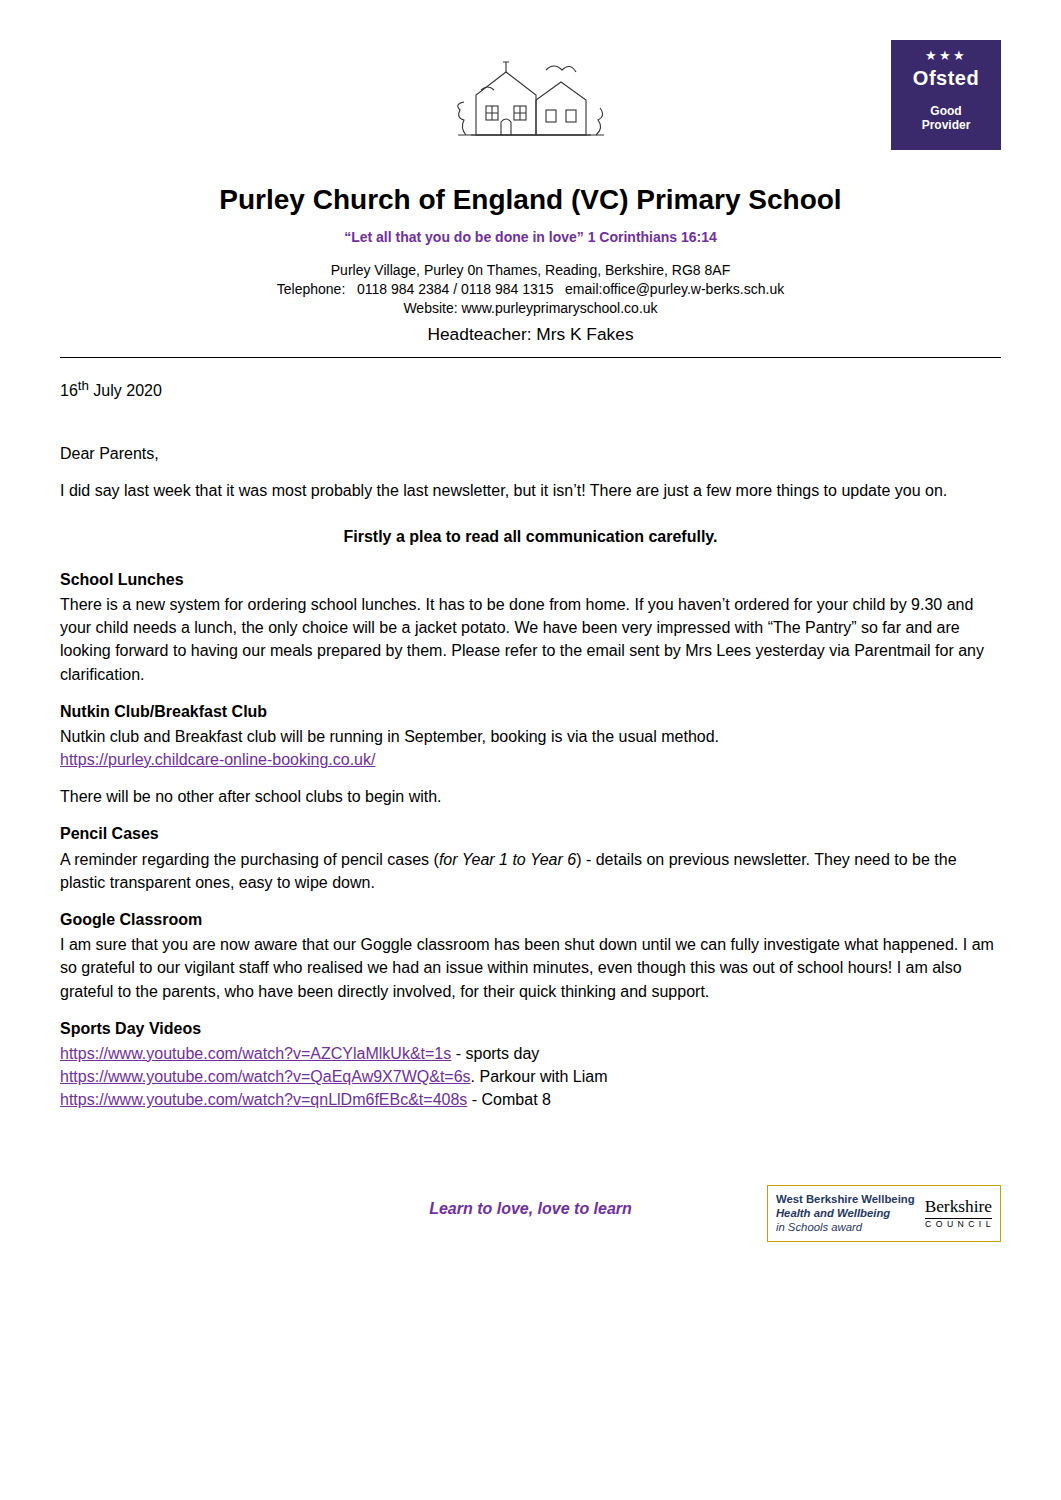★★★ Ofsted Good Provider
Purley Church of England (VC) Primary School
“Let all that you do be done in love” 1 Corinthians 16:14
Purley Village, Purley 0n Thames, Reading, Berkshire, RG8 8AF
Telephone: 0118 984 2384 / 0118 984 1315 email:office@purley.w-berks.sch.uk
Website: www.purleyprimaryschool.co.uk
Headteacher: Mrs K Fakes
16th July 2020
Dear Parents,
I did say last week that it was most probably the last newsletter, but it isn’t! There are just a few more things to update you on.
Firstly a plea to read all communication carefully.
School Lunches
There is a new system for ordering school lunches. It has to be done from home. If you haven’t ordered for your child by 9.30 and your child needs a lunch, the only choice will be a jacket potato. We have been very impressed with “The Pantry” so far and are looking forward to having our meals prepared by them. Please refer to the email sent by Mrs Lees yesterday via Parentmail for any clarification.
Nutkin Club/Breakfast Club
Nutkin club and Breakfast club will be running in September, booking is via the usual method.
https://purley.childcare-online-booking.co.uk/
There will be no other after school clubs to begin with.
Pencil Cases
A reminder regarding the purchasing of pencil cases (for Year 1 to Year 6) - details on previous newsletter. They need to be the plastic transparent ones, easy to wipe down.
Google Classroom
I am sure that you are now aware that our Goggle classroom has been shut down until we can fully investigate what happened. I am so grateful to our vigilant staff who realised we had an issue within minutes, even though this was out of school hours! I am also grateful to the parents, who have been directly involved, for their quick thinking and support.
Sports Day Videos
https://www.youtube.com/watch?v=AZCYlaMlkUk&t=1s - sports day
https://www.youtube.com/watch?v=QaEqAw9X7WQ&t=6s. Parkour with Liam
https://www.youtube.com/watch?v=qnLlDm6fEBc&t=408s - Combat 8
Learn to love, love to learn
West Berkshire Wellbeing
Health and Wellbeing
in Schools award
Berkshire C O U N C I L